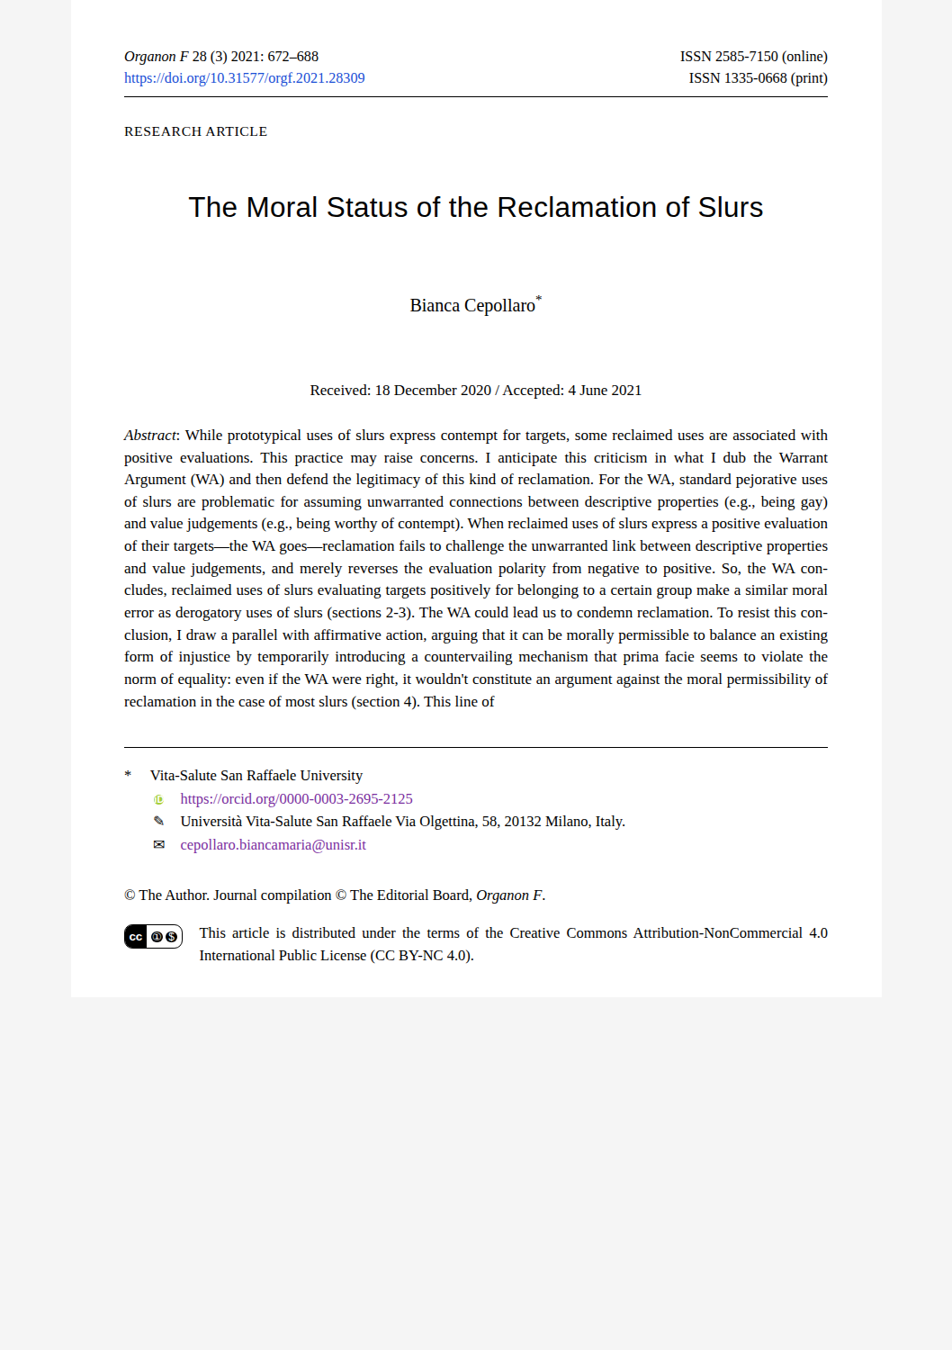Organon F 28 (3) 2021: 672–688
https://doi.org/10.31577/orgf.2021.28309
ISSN 2585-7150 (online)
ISSN 1335-0668 (print)
RESEARCH ARTICLE
The Moral Status of the Reclamation of Slurs
Bianca Cepollaro*
Received: 18 December 2020 / Accepted: 4 June 2021
Abstract: While prototypical uses of slurs express contempt for targets, some reclaimed uses are associated with positive evaluations. This practice may raise concerns. I anticipate this criticism in what I dub the Warrant Argument (WA) and then defend the legitimacy of this kind of reclamation. For the WA, standard pejorative uses of slurs are problematic for assuming unwarranted connections between descriptive properties (e.g., being gay) and value judgements (e.g., being worthy of contempt). When reclaimed uses of slurs express a positive evaluation of their targets—the WA goes—reclamation fails to challenge the unwarranted link between descriptive properties and value judgements, and merely reverses the evaluation polarity from negative to positive. So, the WA concludes, reclaimed uses of slurs evaluating targets positively for belonging to a certain group make a similar moral error as derogatory uses of slurs (sections 2-3). The WA could lead us to condemn reclamation. To resist this conclusion, I draw a parallel with affirmative action, arguing that it can be morally permissible to balance an existing form of injustice by temporarily introducing a countervailing mechanism that prima facie seems to violate the norm of equality: even if the WA were right, it wouldn't constitute an argument against the moral permissibility of reclamation in the case of most slurs (section 4). This line of
* Vita-Salute San Raffaele University
iD https://orcid.org/0000-0003-2695-2125
✎ Università Vita-Salute San Raffaele Via Olgettina, 58, 20132 Milano, Italy.
✉ cepollaro.biancamaria@unisr.it
© The Author. Journal compilation © The Editorial Board, Organon F.
cc
① $
This article is distributed under the terms of the Creative Commons Attribution-NonCommercial 4.0 International Public License (CC BY-NC 4.0).